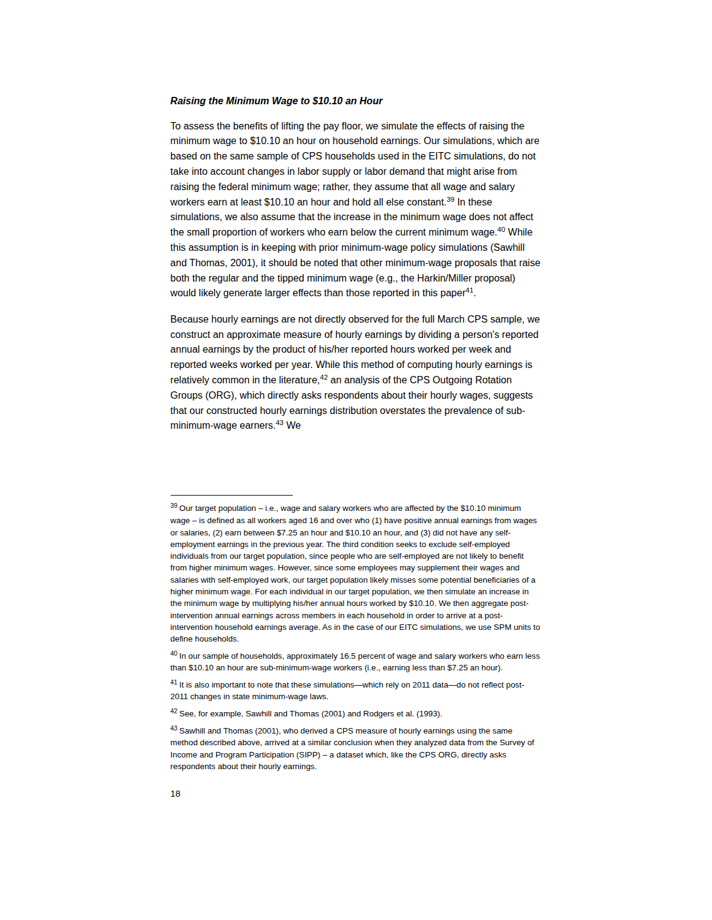Raising the Minimum Wage to $10.10 an Hour
To assess the benefits of lifting the pay floor, we simulate the effects of raising the minimum wage to $10.10 an hour on household earnings. Our simulations, which are based on the same sample of CPS households used in the EITC simulations, do not take into account changes in labor supply or labor demand that might arise from raising the federal minimum wage; rather, they assume that all wage and salary workers earn at least $10.10 an hour and hold all else constant.39 In these simulations, we also assume that the increase in the minimum wage does not affect the small proportion of workers who earn below the current minimum wage.40 While this assumption is in keeping with prior minimum-wage policy simulations (Sawhill and Thomas, 2001), it should be noted that other minimum-wage proposals that raise both the regular and the tipped minimum wage (e.g., the Harkin/Miller proposal) would likely generate larger effects than those reported in this paper41.
Because hourly earnings are not directly observed for the full March CPS sample, we construct an approximate measure of hourly earnings by dividing a person's reported annual earnings by the product of his/her reported hours worked per week and reported weeks worked per year. While this method of computing hourly earnings is relatively common in the literature,42 an analysis of the CPS Outgoing Rotation Groups (ORG), which directly asks respondents about their hourly wages, suggests that our constructed hourly earnings distribution overstates the prevalence of sub-minimum-wage earners.43 We
Our target population – i.e., wage and salary workers who are affected by the $10.10 minimum wage – is defined as all workers aged 16 and over who (1) have positive annual earnings from wages or salaries, (2) earn between $7.25 an hour and $10.10 an hour, and (3) did not have any self-employment earnings in the previous year. The third condition seeks to exclude self-employed individuals from our target population, since people who are self-employed are not likely to benefit from higher minimum wages. However, since some employees may supplement their wages and salaries with self-employed work, our target population likely misses some potential beneficiaries of a higher minimum wage. For each individual in our target population, we then simulate an increase in the minimum wage by multiplying his/her annual hours worked by $10.10. We then aggregate post-intervention annual earnings across members in each household in order to arrive at a post-intervention household earnings average. As in the case of our EITC simulations, we use SPM units to define households.
In our sample of households, approximately 16.5 percent of wage and salary workers who earn less than $10.10 an hour are sub-minimum-wage workers (i.e., earning less than $7.25 an hour).
It is also important to note that these simulations—which rely on 2011 data—do not reflect post-2011 changes in state minimum-wage laws.
See, for example, Sawhill and Thomas (2001) and Rodgers et al. (1993).
Sawhill and Thomas (2001), who derived a CPS measure of hourly earnings using the same method described above, arrived at a similar conclusion when they analyzed data from the Survey of Income and Program Participation (SIPP) – a dataset which, like the CPS ORG, directly asks respondents about their hourly earnings.
18